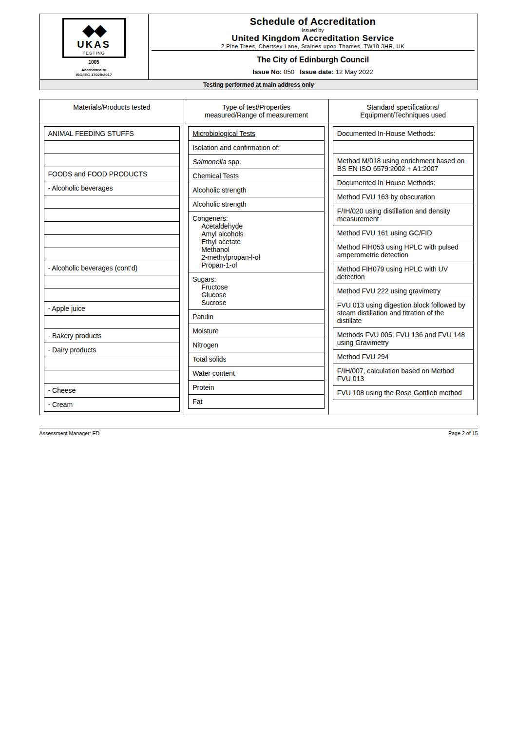| ◆◆ UKAS TESTING 1005 Accredited to ISO/IEC 17025:2017 | Schedule of Accreditation issued by United Kingdom Accreditation Service 2 Pine Trees, Chertsey Lane, Staines-upon-Thames, TW18 3HR, UK The City of Edinburgh Council Issue No: 050 Issue date: 12 May 2022 |
Testing performed at main address only
| Materials/Products tested | Type of test/Properties measured/Range of measurement | Standard specifications/ Equipment/Techniques used |
| --- | --- | --- |
| / ANIMAL FEEDING STUFFS / / FOODS and FOOD PRODUCTS / / - Alcoholic beverages / / - Alcoholic beverages (cont’d) / / - Apple juice / / - Bakery products / / - Dairy products / / - Cheese / / - Cream / | / Microbiological Tests / / Isolation and confirmation of: / / Salmonella spp. / / Chemical Tests / / Alcoholic strength / / Alcoholic strength / / Congeners: Acetaldehyde Amyl alcohols Ethyl acetate Methanol 2-methylpropan-l-ol Propan-1-ol / / Sugars: Fructose Glucose Sucrose / / Patulin / / Moisture / / Nitrogen / / Total solids / / Water content / / Protein / / Fat / | / Documented In-House Methods: / / Method M/018 using enrichment based on BS EN ISO 6579:2002 + A1:2007 / / Documented In-House Methods: / / Method FVU 163 by obscuration / / F/IH/020 using distillation and density measurement / / Method FVU 161 using GC/FID / / Method FIH053 using HPLC with pulsed amperometric detection / / Method FIH079 using HPLC with UV detection / / Method FVU 222 using gravimetry / / FVU 013 using digestion block followed by steam distillation and titration of the distillate / / Methods FVU 005, FVU 136 and FVU 148 using Gravimetry / / Method FVU 294 / / F/IH/007, calculation based on Method FVU 013 / / FVU 108 using the Rose-Gottlieb method / |
Assessment Manager: ED
Page 2 of 15